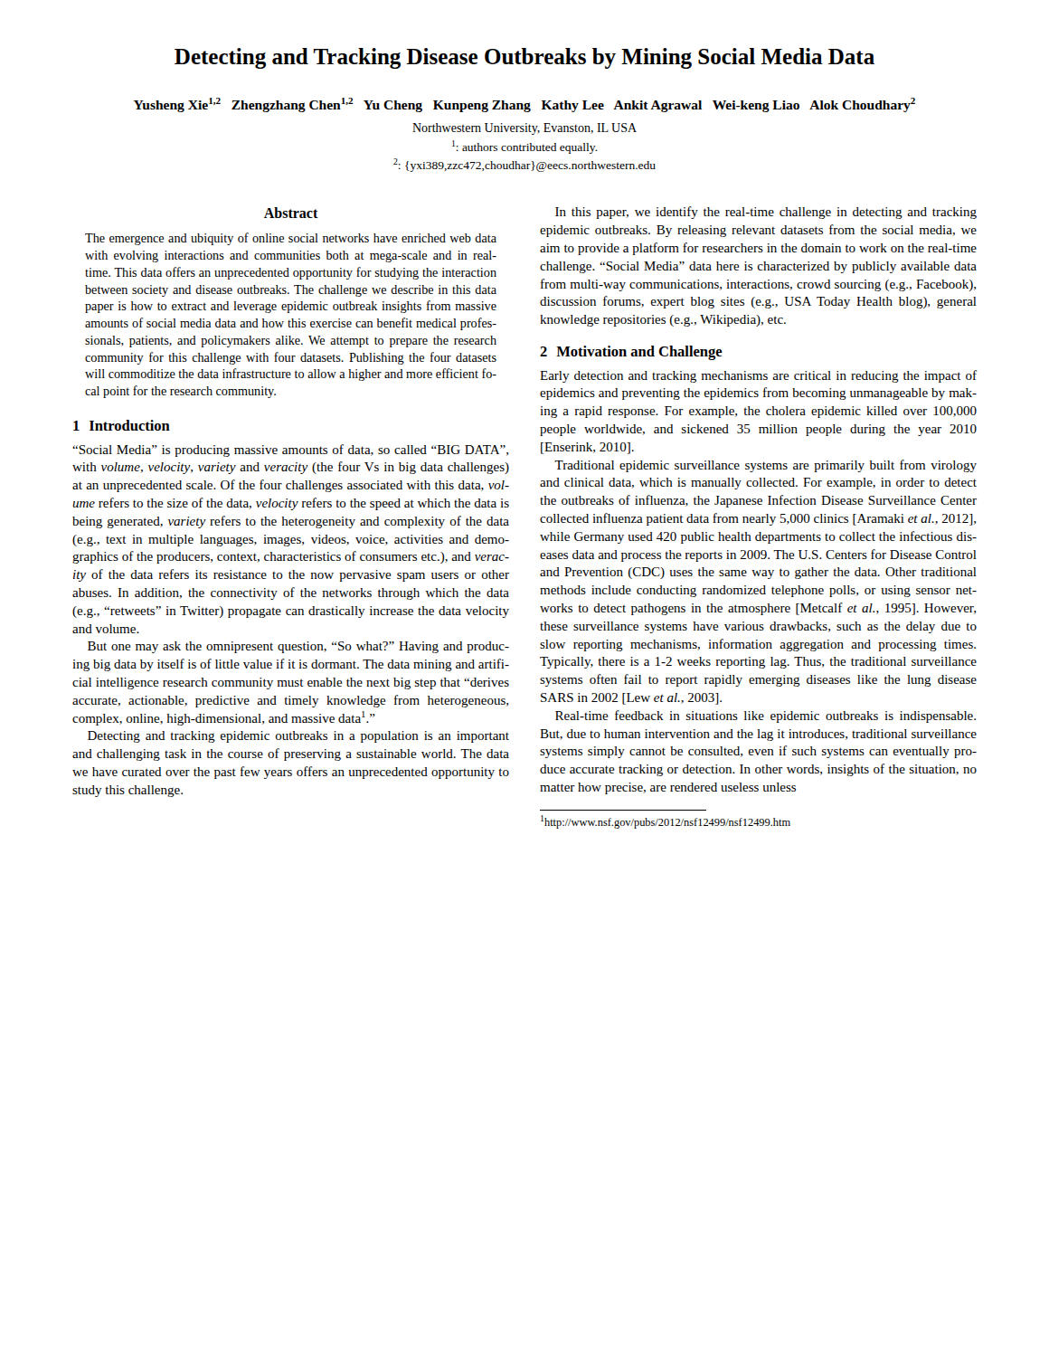Detecting and Tracking Disease Outbreaks by Mining Social Media Data
Yusheng Xie1,2 Zhengzhang Chen1,2 Yu Cheng Kunpeng Zhang Kathy Lee Ankit Agrawal Wei-keng Liao Alok Choudhary2
Northwestern University, Evanston, IL USA
1: authors contributed equally.
2: {yxi389,zzc472,choudhar}@eecs.northwestern.edu
Abstract
The emergence and ubiquity of online social networks have enriched web data with evolving interactions and communities both at mega-scale and in real-time. This data offers an unprecedented opportunity for studying the interaction between society and disease outbreaks. The challenge we describe in this data paper is how to extract and leverage epidemic outbreak insights from massive amounts of social media data and how this exercise can benefit medical professionals, patients, and policymakers alike. We attempt to prepare the research community for this challenge with four datasets. Publishing the four datasets will commoditize the data infrastructure to allow a higher and more efficient focal point for the research community.
1 Introduction
“Social Media” is producing massive amounts of data, so called “BIG DATA”, with volume, velocity, variety and veracity (the four Vs in big data challenges) at an unprecedented scale. Of the four challenges associated with this data, volume refers to the size of the data, velocity refers to the speed at which the data is being generated, variety refers to the heterogeneity and complexity of the data (e.g., text in multiple languages, images, videos, voice, activities and demographics of the producers, context, characteristics of consumers etc.), and veracity of the data refers its resistance to the now pervasive spam users or other abuses. In addition, the connectivity of the networks through which the data (e.g., “retweets” in Twitter) propagate can drastically increase the data velocity and volume.
But one may ask the omnipresent question, “So what?” Having and producing big data by itself is of little value if it is dormant. The data mining and artificial intelligence research community must enable the next big step that “derives accurate, actionable, predictive and timely knowledge from heterogeneous, complex, online, high-dimensional, and massive data1.”
Detecting and tracking epidemic outbreaks in a population is an important and challenging task in the course of preserving a sustainable world. The data we have curated over the past few years offers an unprecedented opportunity to study this challenge.
In this paper, we identify the real-time challenge in detecting and tracking epidemic outbreaks. By releasing relevant datasets from the social media, we aim to provide a platform for researchers in the domain to work on the real-time challenge. “Social Media” data here is characterized by publicly available data from multi-way communications, interactions, crowd sourcing (e.g., Facebook), discussion forums, expert blog sites (e.g., USA Today Health blog), general knowledge repositories (e.g., Wikipedia), etc.
2 Motivation and Challenge
Early detection and tracking mechanisms are critical in reducing the impact of epidemics and preventing the epidemics from becoming unmanageable by making a rapid response. For example, the cholera epidemic killed over 100,000 people worldwide, and sickened 35 million people during the year 2010 [Enserink, 2010].
Traditional epidemic surveillance systems are primarily built from virology and clinical data, which is manually collected. For example, in order to detect the outbreaks of influenza, the Japanese Infection Disease Surveillance Center collected influenza patient data from nearly 5,000 clinics [Aramaki et al., 2012], while Germany used 420 public health departments to collect the infectious diseases data and process the reports in 2009. The U.S. Centers for Disease Control and Prevention (CDC) uses the same way to gather the data. Other traditional methods include conducting randomized telephone polls, or using sensor networks to detect pathogens in the atmosphere [Metcalf et al., 1995]. However, these surveillance systems have various drawbacks, such as the delay due to slow reporting mechanisms, information aggregation and processing times. Typically, there is a 1-2 weeks reporting lag. Thus, the traditional surveillance systems often fail to report rapidly emerging diseases like the lung disease SARS in 2002 [Lew et al., 2003].
Real-time feedback in situations like epidemic outbreaks is indispensable. But, due to human intervention and the lag it introduces, traditional surveillance systems simply cannot be consulted, even if such systems can eventually produce accurate tracking or detection. In other words, insights of the situation, no matter how precise, are rendered useless unless
1http://www.nsf.gov/pubs/2012/nsf12499/nsf12499.htm